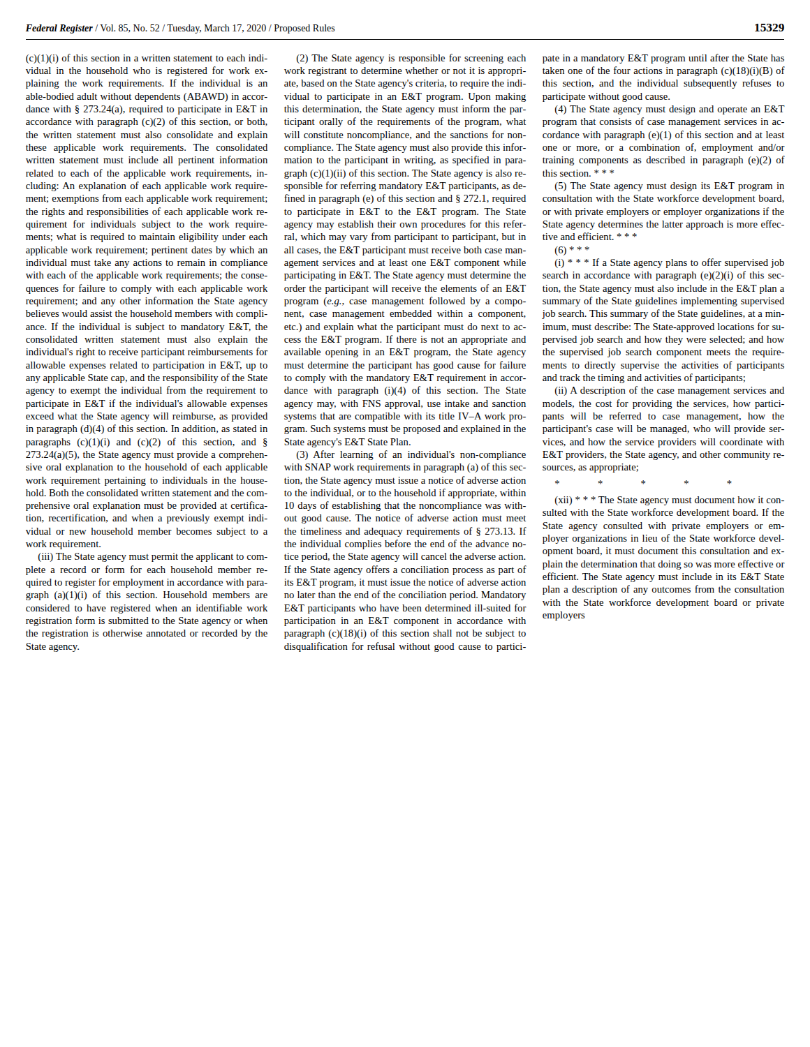Federal Register / Vol. 85, No. 52 / Tuesday, March 17, 2020 / Proposed Rules
15329
(c)(1)(i) of this section in a written statement to each individual in the household who is registered for work explaining the work requirements. If the individual is an able-bodied adult without dependents (ABAWD) in accordance with § 273.24(a), required to participate in E&T in accordance with paragraph (c)(2) of this section, or both, the written statement must also consolidate and explain these applicable work requirements. The consolidated written statement must include all pertinent information related to each of the applicable work requirements, including: An explanation of each applicable work requirement; exemptions from each applicable work requirement; the rights and responsibilities of each applicable work requirement for individuals subject to the work requirements; what is required to maintain eligibility under each applicable work requirement; pertinent dates by which an individual must take any actions to remain in compliance with each of the applicable work requirements; the consequences for failure to comply with each applicable work requirement; and any other information the State agency believes would assist the household members with compliance. If the individual is subject to mandatory E&T, the consolidated written statement must also explain the individual's right to receive participant reimbursements for allowable expenses related to participation in E&T, up to any applicable State cap, and the responsibility of the State agency to exempt the individual from the requirement to participate in E&T if the individual's allowable expenses exceed what the State agency will reimburse, as provided in paragraph (d)(4) of this section. In addition, as stated in paragraphs (c)(1)(i) and (c)(2) of this section, and § 273.24(a)(5), the State agency must provide a comprehensive oral explanation to the household of each applicable work requirement pertaining to individuals in the household. Both the consolidated written statement and the comprehensive oral explanation must be provided at certification, recertification, and when a previously exempt individual or new household member becomes subject to a work requirement.
(iii) The State agency must permit the applicant to complete a record or form for each household member required to register for employment in accordance with paragraph (a)(1)(i) of this section. Household members are considered to have registered when an identifiable work registration form is submitted to the State agency or when the registration is otherwise annotated or recorded by the State agency.
(2) The State agency is responsible for screening each work registrant to determine whether or not it is appropriate, based on the State agency's criteria, to require the individual to participate in an E&T program. Upon making this determination, the State agency must inform the participant orally of the requirements of the program, what will constitute noncompliance, and the sanctions for noncompliance. The State agency must also provide this information to the participant in writing, as specified in paragraph (c)(1)(ii) of this section. The State agency is also responsible for referring mandatory E&T participants, as defined in paragraph (e) of this section and § 272.1, required to participate in E&T to the E&T program. The State agency may establish their own procedures for this referral, which may vary from participant to participant, but in all cases, the E&T participant must receive both case management services and at least one E&T component while participating in E&T. The State agency must determine the order the participant will receive the elements of an E&T program (e.g., case management followed by a component, case management embedded within a component, etc.) and explain what the participant must do next to access the E&T program. If there is not an appropriate and available opening in an E&T program, the State agency must determine the participant has good cause for failure to comply with the mandatory E&T requirement in accordance with paragraph (i)(4) of this section. The State agency may, with FNS approval, use intake and sanction systems that are compatible with its title IV–A work program. Such systems must be proposed and explained in the State agency's E&T State Plan.
(3) After learning of an individual's non-compliance with SNAP work requirements in paragraph (a) of this section, the State agency must issue a notice of adverse action to the individual, or to the household if appropriate, within 10 days of establishing that the noncompliance was without good cause. The notice of adverse action must meet the timeliness and adequacy requirements of § 273.13. If the individual complies before the end of the advance notice period, the State agency will cancel the adverse action. If the State agency offers a conciliation process as part of its E&T program, it must issue the notice of adverse action no later than the end of the conciliation period. Mandatory E&T participants who have been determined ill-suited for participation in an E&T component in accordance with paragraph (c)(18)(i) of this section shall not be subject to disqualification for refusal without good cause to participate in a mandatory E&T program until after the State has taken one of the four actions in paragraph (c)(18)(i)(B) of this section, and the individual subsequently refuses to participate without good cause.
(4) The State agency must design and operate an E&T program that consists of case management services in accordance with paragraph (e)(1) of this section and at least one or more, or a combination of, employment and/or training components as described in paragraph (e)(2) of this section. * * *
(5) The State agency must design its E&T program in consultation with the State workforce development board, or with private employers or employer organizations if the State agency determines the latter approach is more effective and efficient. * * *
(6) * * *
(i) * * * If a State agency plans to offer supervised job search in accordance with paragraph (e)(2)(i) of this section, the State agency must also include in the E&T plan a summary of the State guidelines implementing supervised job search. This summary of the State guidelines, at a minimum, must describe: The State-approved locations for supervised job search and how they were selected; and how the supervised job search component meets the requirements to directly supervise the activities of participants and track the timing and activities of participants;
(ii) A description of the case management services and models, the cost for providing the services, how participants will be referred to case management, how the participant's case will be managed, who will provide services, and how the service providers will coordinate with E&T providers, the State agency, and other community resources, as appropriate;
*****
(xii) * * * The State agency must document how it consulted with the State workforce development board. If the State agency consulted with private employers or employer organizations in lieu of the State workforce development board, it must document this consultation and explain the determination that doing so was more effective or efficient. The State agency must include in its E&T State plan a description of any outcomes from the consultation with the State workforce development board or private employers